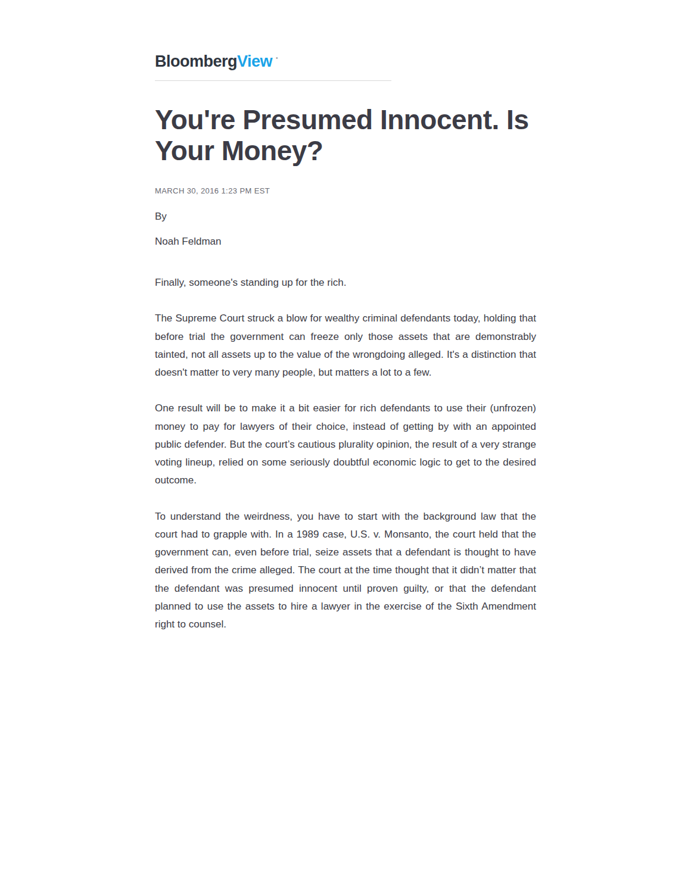Bloomberg View
•
You're Presumed Innocent. Is Your Money?
MARCH 30, 2016 1:23 PM EST
By
Noah Feldman
Finally, someone's standing up for the rich.
The Supreme Court struck a blow for wealthy criminal defendants today, holding that before trial the government can freeze only those assets that are demonstrably tainted, not all assets up to the value of the wrongdoing alleged. It's a distinction that doesn't matter to very many people, but matters a lot to a few.
One result will be to make it a bit easier for rich defendants to use their (unfrozen) money to pay for lawyers of their choice, instead of getting by with an appointed public defender. But the court’s cautious plurality opinion, the result of a very strange voting lineup, relied on some seriously doubtful economic logic to get to the desired outcome.
To understand the weirdness, you have to start with the background law that the court had to grapple with. In a 1989 case, U.S. v. Monsanto, the court held that the government can, even before trial, seize assets that a defendant is thought to have derived from the crime alleged. The court at the time thought that it didn’t matter that the defendant was presumed innocent until proven guilty, or that the defendant planned to use the assets to hire a lawyer in the exercise of the Sixth Amendment right to counsel.